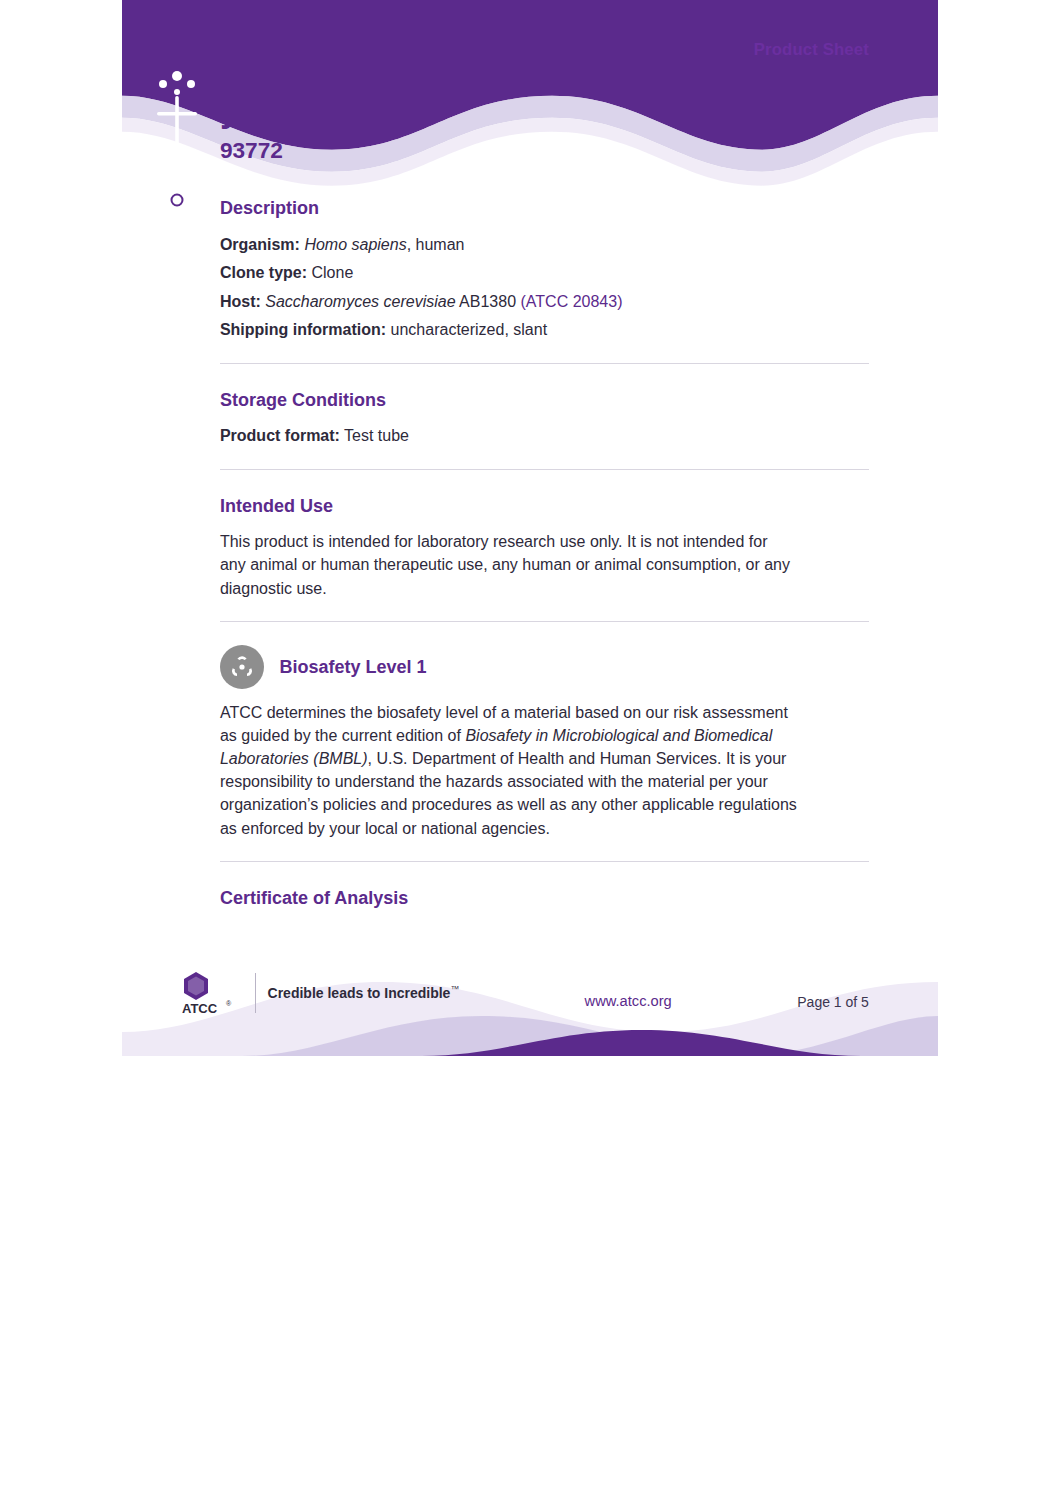Product Sheet
yWXD3502
93772™
Description
Organism: Homo sapiens, human
Clone type: Clone
Host: Saccharomyces cerevisiae AB1380 (ATCC 20843)
Shipping information: uncharacterized, slant
Storage Conditions
Product format: Test tube
Intended Use
This product is intended for laboratory research use only. It is not intended for any animal or human therapeutic use, any human or animal consumption, or any diagnostic use.
Biosafety Level 1
ATCC determines the biosafety level of a material based on our risk assessment as guided by the current edition of Biosafety in Microbiological and Biomedical Laboratories (BMBL), U.S. Department of Health and Human Services. It is your responsibility to understand the hazards associated with the material per your organization’s policies and procedures as well as any other applicable regulations as enforced by your local or national agencies.
Certificate of Analysis
ATCC ®
Credible leads to Incredible™
www.atcc.org
Page 1 of 5